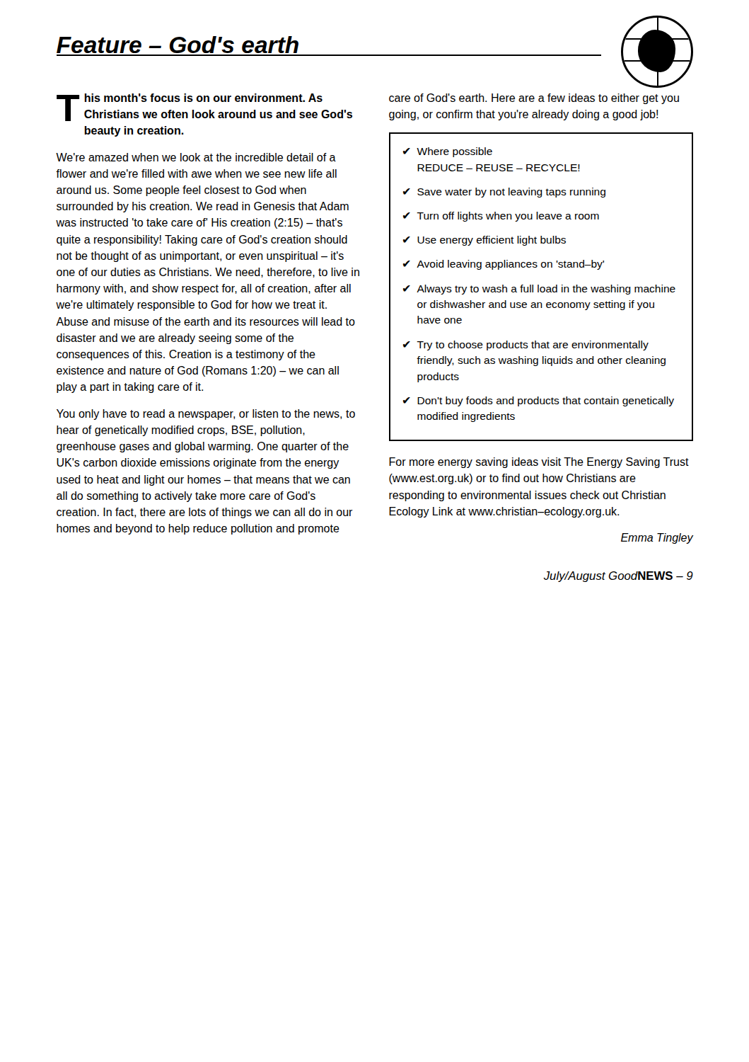Feature – God's earth
This month's focus is on our environment. As Christians we often look around us and see God's beauty in creation.
We're amazed when we look at the incredible detail of a flower and we're filled with awe when we see new life all around us. Some people feel closest to God when surrounded by his creation. We read in Genesis that Adam was instructed 'to take care of' His creation (2:15) – that's quite a responsibility! Taking care of God's creation should not be thought of as unimportant, or even unspiritual – it's one of our duties as Christians. We need, therefore, to live in harmony with, and show respect for, all of creation, after all we're ultimately responsible to God for how we treat it. Abuse and misuse of the earth and its resources will lead to disaster and we are already seeing some of the consequences of this. Creation is a testimony of the existence and nature of God (Romans 1:20) – we can all play a part in taking care of it.
You only have to read a newspaper, or listen to the news, to hear of genetically modified crops, BSE, pollution, greenhouse gases and global warming. One quarter of the UK's carbon dioxide emissions originate from the energy used to heat and light our homes – that means that we can all do something to actively take more care of God's creation. In fact, there are lots of things we can all do in our homes and beyond to help reduce pollution and promote care of God's earth. Here are a few ideas to either get you going, or confirm that you're already doing a good job!
Where possible
REDUCE – REUSE – RECYCLE!
Save water by not leaving taps running
Turn off lights when you leave a room
Use energy efficient light bulbs
Avoid leaving appliances on 'stand–by'
Always try to wash a full load in the washing machine or dishwasher and use an economy setting if you have one
Try to choose products that are environmentally friendly, such as washing liquids and other cleaning products
Don't buy foods and products that contain genetically modified ingredients
For more energy saving ideas visit The Energy Saving Trust (www.est.org.uk) or to find out how Christians are responding to environmental issues check out Christian Ecology Link at www.christian–ecology.org.uk.
Emma Tingley
July/August GoodNEWS – 9